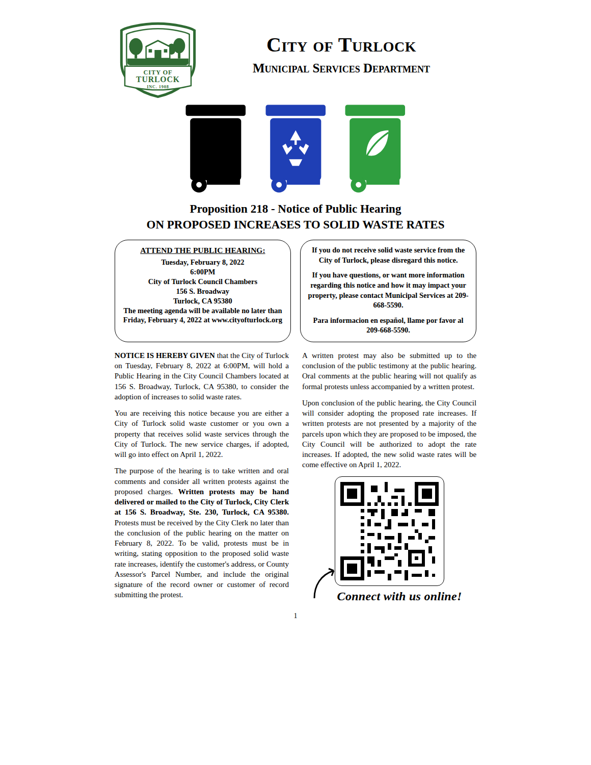CITY OF TURLOCK INC. 1908
City of Turlock
Municipal Services Department
Proposition 218 - Notice of Public Hearing
On Proposed Increases to Solid Waste Rates
ATTEND THE PUBLIC HEARING: Tuesday, February 8, 2022
6:00PM
City of Turlock Council Chambers
156 S. Broadway
Turlock, CA 95380
The meeting agenda will be available no later than Friday, February 4, 2022 at www.cityofturlock.org
If you do not receive solid waste service from the City of Turlock, please disregard this notice.
If you have questions, or want more information regarding this notice and how it may impact your property, please contact Municipal Services at 209-668-5590.
Para informacion en español, llame por favor al 209-668-5590.
NOTICE IS HEREBY GIVEN that the City of Turlock on Tuesday, February 8, 2022 at 6:00PM, will hold a Public Hearing in the City Council Chambers located at 156 S. Broadway, Turlock, CA 95380, to consider the adoption of increases to solid waste rates.
You are receiving this notice because you are either a City of Turlock solid waste customer or you own a property that receives solid waste services through the City of Turlock. The new service charges, if adopted, will go into effect on April 1, 2022.
The purpose of the hearing is to take written and oral comments and consider all written protests against the proposed charges. Written protests may be hand delivered or mailed to the City of Turlock, City Clerk at 156 S. Broadway, Ste. 230, Turlock, CA 95380. Protests must be received by the City Clerk no later than the conclusion of the public hearing on the matter on February 8, 2022. To be valid, protests must be in writing, stating opposition to the proposed solid waste rate increases, identify the customer's address, or County Assessor's Parcel Number, and include the original signature of the record owner or customer of record submitting the protest.
A written protest may also be submitted up to the conclusion of the public testimony at the public hearing. Oral comments at the public hearing will not qualify as formal protests unless accompanied by a written protest.
Upon conclusion of the public hearing, the City Council will consider adopting the proposed rate increases. If written protests are not presented by a majority of the parcels upon which they are proposed to be imposed, the City Council will be authorized to adopt the rate increases. If adopted, the new solid waste rates will be come effective on April 1, 2022.
Connect with us online!
1